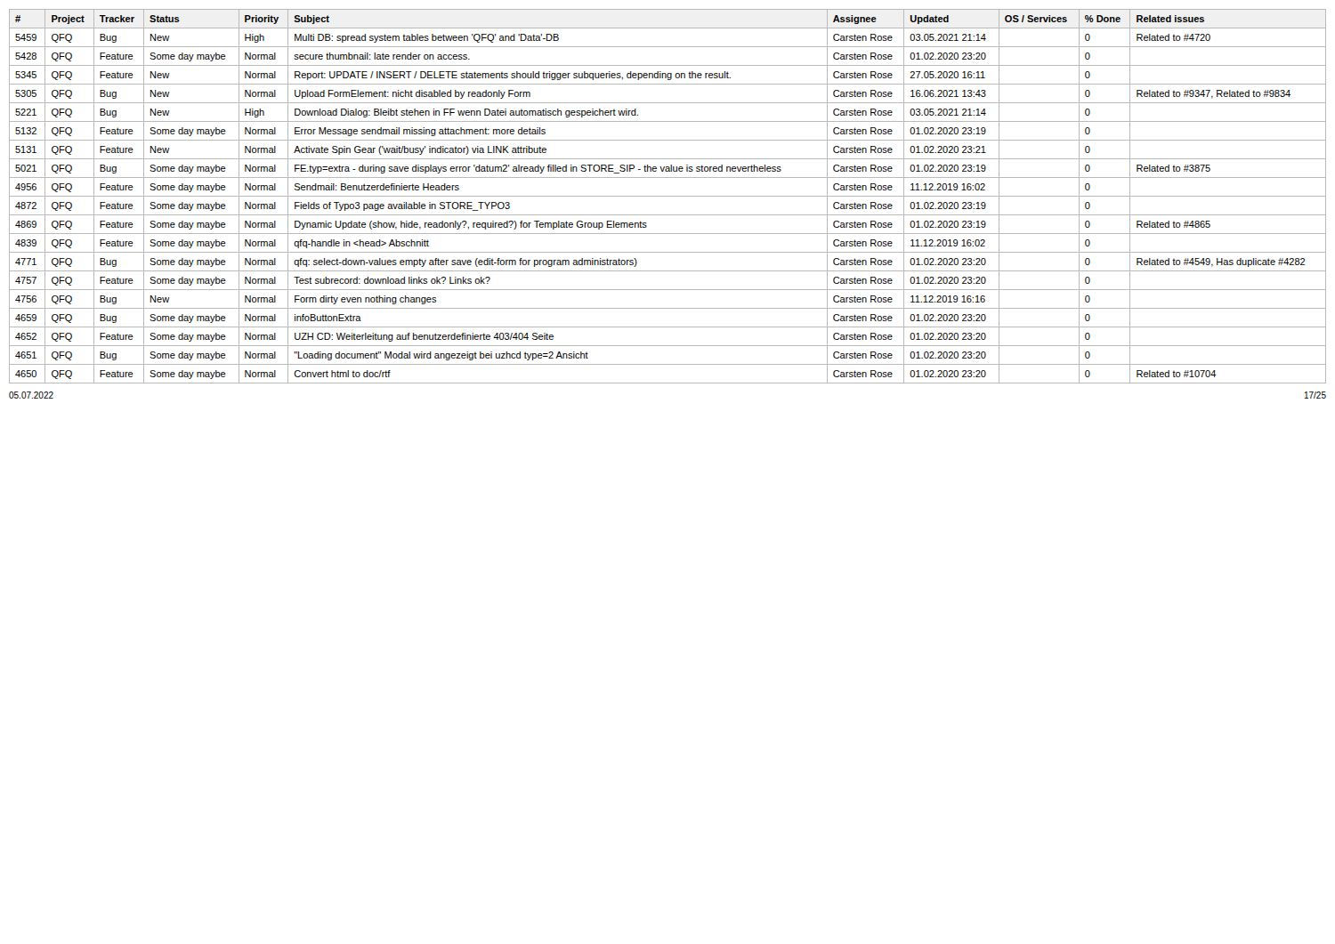| # | Project | Tracker | Status | Priority | Subject | Assignee | Updated | OS / Services | % Done | Related issues |
| --- | --- | --- | --- | --- | --- | --- | --- | --- | --- | --- |
| 5459 | QFQ | Bug | New | High | Multi DB: spread system tables between 'QFQ' and 'Data'-DB | Carsten Rose | 03.05.2021 21:14 | | 0 | Related to #4720 |
| 5428 | QFQ | Feature | Some day maybe | Normal | secure thumbnail: late render on access. | Carsten Rose | 01.02.2020 23:20 | | 0 | |
| 5345 | QFQ | Feature | New | Normal | Report: UPDATE / INSERT / DELETE statements should trigger subqueries, depending on the result. | Carsten Rose | 27.05.2020 16:11 | | 0 | |
| 5305 | QFQ | Bug | New | Normal | Upload FormElement: nicht disabled by readonly Form | Carsten Rose | 16.06.2021 13:43 | | 0 | Related to #9347, Related to #9834 |
| 5221 | QFQ | Bug | New | High | Download Dialog: Bleibt stehen in FF wenn Datei automatisch gespeichert wird. | Carsten Rose | 03.05.2021 21:14 | | 0 | |
| 5132 | QFQ | Feature | Some day maybe | Normal | Error Message sendmail missing attachment: more details | Carsten Rose | 01.02.2020 23:19 | | 0 | |
| 5131 | QFQ | Feature | New | Normal | Activate Spin Gear ('wait/busy' indicator) via LINK attribute | Carsten Rose | 01.02.2020 23:21 | | 0 | |
| 5021 | QFQ | Bug | Some day maybe | Normal | FE.typ=extra - during save displays error 'datum2' already filled in STORE_SIP - the value is stored nevertheless | Carsten Rose | 01.02.2020 23:19 | | 0 | Related to #3875 |
| 4956 | QFQ | Feature | Some day maybe | Normal | Sendmail: Benutzerdefinierte Headers | Carsten Rose | 11.12.2019 16:02 | | 0 | |
| 4872 | QFQ | Feature | Some day maybe | Normal | Fields of Typo3 page available in STORE_TYPO3 | Carsten Rose | 01.02.2020 23:19 | | 0 | |
| 4869 | QFQ | Feature | Some day maybe | Normal | Dynamic Update (show, hide, readonly?, required?) for Template Group Elements | Carsten Rose | 01.02.2020 23:19 | | 0 | Related to #4865 |
| 4839 | QFQ | Feature | Some day maybe | Normal | qfq-handle in <head> Abschnitt | Carsten Rose | 11.12.2019 16:02 | | 0 | |
| 4771 | QFQ | Bug | Some day maybe | Normal | qfq: select-down-values empty after save (edit-form for program administrators) | Carsten Rose | 01.02.2020 23:20 | | 0 | Related to #4549, Has duplicate #4282 |
| 4757 | QFQ | Feature | Some day maybe | Normal | Test subrecord: download links ok? Links ok? | Carsten Rose | 01.02.2020 23:20 | | 0 | |
| 4756 | QFQ | Bug | New | Normal | Form dirty even nothing changes | Carsten Rose | 11.12.2019 16:16 | | 0 | |
| 4659 | QFQ | Bug | Some day maybe | Normal | infoButtonExtra | Carsten Rose | 01.02.2020 23:20 | | 0 | |
| 4652 | QFQ | Feature | Some day maybe | Normal | UZH CD: Weiterleitung auf benutzerdefinierte 403/404 Seite | Carsten Rose | 01.02.2020 23:20 | | 0 | |
| 4651 | QFQ | Bug | Some day maybe | Normal | "Loading document" Modal wird angezeigt bei uzhcd type=2 Ansicht | Carsten Rose | 01.02.2020 23:20 | | 0 | |
| 4650 | QFQ | Feature | Some day maybe | Normal | Convert html to doc/rtf | Carsten Rose | 01.02.2020 23:20 | | 0 | Related to #10704 |
05.07.2022 17/25